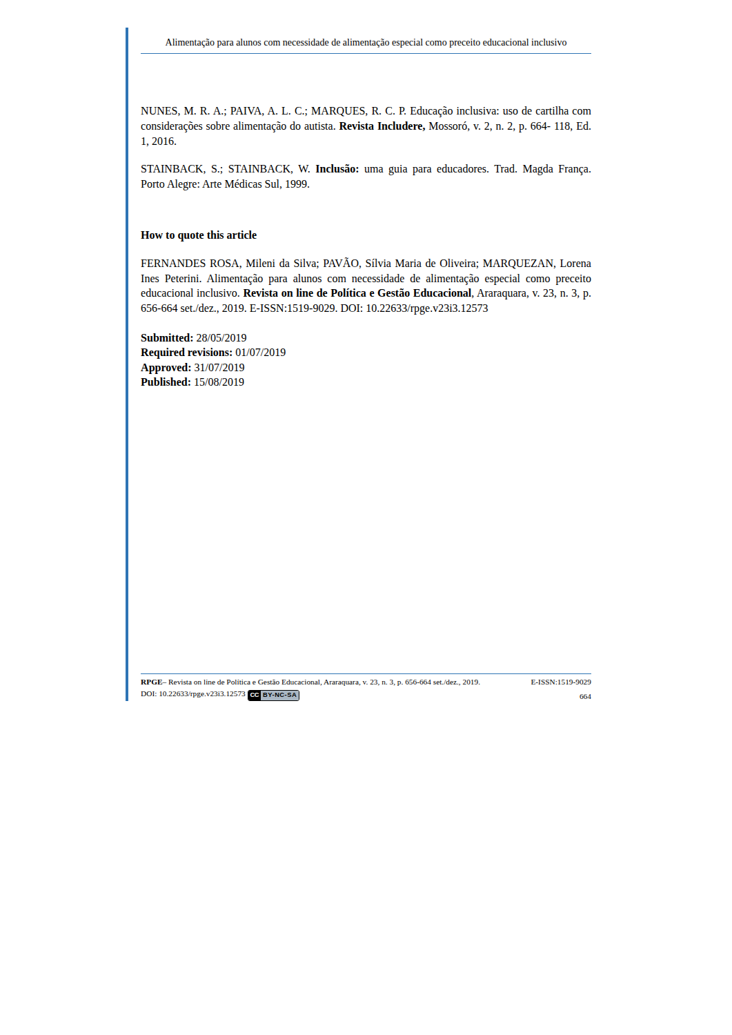Alimentação para alunos com necessidade de alimentação especial como preceito educacional inclusivo
NUNES, M. R. A.; PAIVA, A. L. C.; MARQUES, R. C. P. Educação inclusiva: uso de cartilha com considerações sobre alimentação do autista. Revista Includere, Mossoró, v. 2, n. 2, p. 664- 118, Ed. 1, 2016.
STAINBACK, S.; STAINBACK, W. Inclusão: uma guia para educadores. Trad. Magda França. Porto Alegre: Arte Médicas Sul, 1999.
How to quote this article
FERNANDES ROSA, Mileni da Silva; PAVÃO, Sílvia Maria de Oliveira; MARQUEZAN, Lorena Ines Peterini. Alimentação para alunos com necessidade de alimentação especial como preceito educacional inclusivo. Revista on line de Política e Gestão Educacional, Araraquara, v. 23, n. 3, p. 656-664 set./dez., 2019. E-ISSN:1519-9029. DOI: 10.22633/rpge.v23i3.12573
Submitted: 28/05/2019
Required revisions: 01/07/2019
Approved: 31/07/2019
Published: 15/08/2019
RPGE– Revista on line de Política e Gestão Educacional, Araraquara, v. 23, n. 3, p. 656-664 set./dez., 2019.
E-ISSN:1519-9029
DOI: 10.22633/rpge.v23i3.12573
CC BY-NC-SA
664